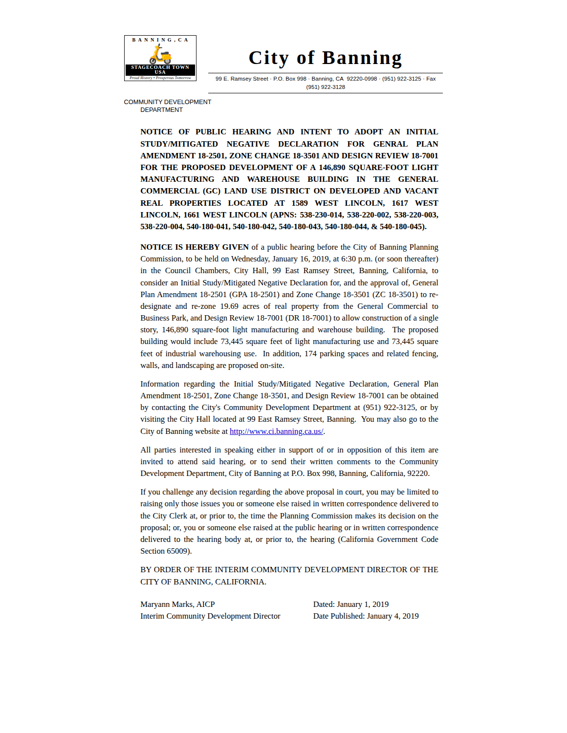B A N N I N G , C A
🛵
STAGECOACH TOWN USA
Proud History • Prosperous Tomorrow
City of Banning
99 E. Ramsey Street · P.O. Box 998 · Banning, CA 92220-0998 · (951) 922-3125 · Fax (951) 922-3128
COMMUNITY DEVELOPMENT DEPARTMENT
NOTICE OF PUBLIC HEARING AND INTENT TO ADOPT AN INITIAL STUDY/MITIGATED NEGATIVE DECLARATION FOR GENRAL PLAN AMENDMENT 18-2501, ZONE CHANGE 18-3501 AND DESIGN REVIEW 18-7001 FOR THE PROPOSED DEVELOPMENT OF A 146,890 SQUARE-FOOT LIGHT MANUFACTURING AND WAREHOUSE BUILDING IN THE GENERAL COMMERCIAL (GC) LAND USE DISTRICT ON DEVELOPED AND VACANT REAL PROPERTIES LOCATED AT 1589 WEST LINCOLN, 1617 WEST LINCOLN, 1661 WEST LINCOLN (APNS: 538-230-014, 538-220-002, 538-220-003, 538-220-004, 540-180-041, 540-180-042, 540-180-043, 540-180-044, & 540-180-045).
NOTICE IS HEREBY GIVEN of a public hearing before the City of Banning Planning Commission, to be held on Wednesday, January 16, 2019, at 6:30 p.m. (or soon thereafter) in the Council Chambers, City Hall, 99 East Ramsey Street, Banning, California, to consider an Initial Study/Mitigated Negative Declaration for, and the approval of, General Plan Amendment 18-2501 (GPA 18-2501) and Zone Change 18-3501 (ZC 18-3501) to re-designate and re-zone 19.69 acres of real property from the General Commercial to Business Park, and Design Review 18-7001 (DR 18-7001) to allow construction of a single story, 146,890 square-foot light manufacturing and warehouse building. The proposed building would include 73,445 square feet of light manufacturing use and 73,445 square feet of industrial warehousing use. In addition, 174 parking spaces and related fencing, walls, and landscaping are proposed on-site.
Information regarding the Initial Study/Mitigated Negative Declaration, General Plan Amendment 18-2501, Zone Change 18-3501, and Design Review 18-7001 can be obtained by contacting the City's Community Development Department at (951) 922-3125, or by visiting the City Hall located at 99 East Ramsey Street, Banning. You may also go to the City of Banning website at http://www.ci.banning.ca.us/.
All parties interested in speaking either in support of or in opposition of this item are invited to attend said hearing, or to send their written comments to the Community Development Department, City of Banning at P.O. Box 998, Banning, California, 92220.
If you challenge any decision regarding the above proposal in court, you may be limited to raising only those issues you or someone else raised in written correspondence delivered to the City Clerk at, or prior to, the time the Planning Commission makes its decision on the proposal; or, you or someone else raised at the public hearing or in written correspondence delivered to the hearing body at, or prior to, the hearing (California Government Code Section 65009).
BY ORDER OF THE INTERIM COMMUNITY DEVELOPMENT DIRECTOR OF THE CITY OF BANNING, CALIFORNIA.
| Maryann Marks, AICP | Dated: January 1, 2019 |
| Interim Community Development Director | Date Published: January 4, 2019 |